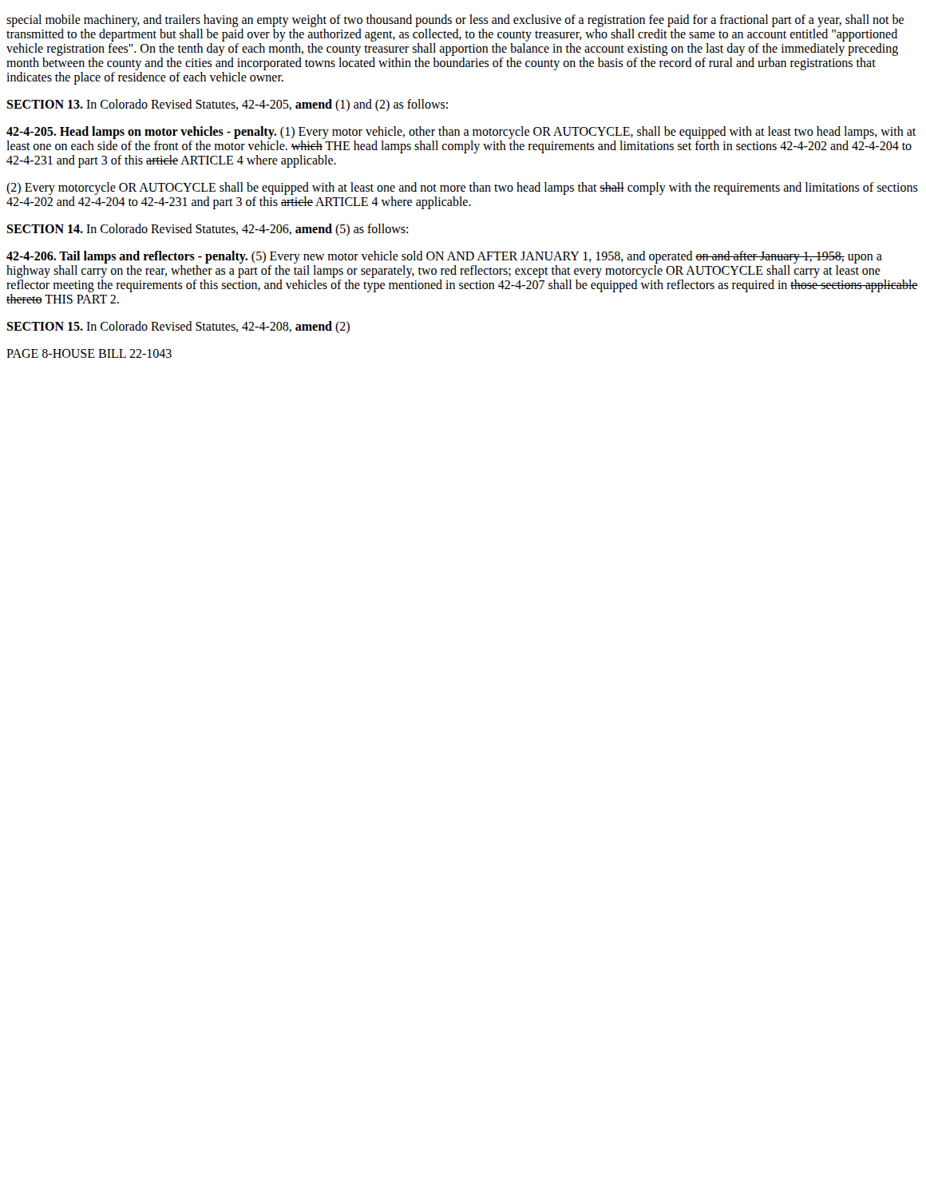special mobile machinery, and trailers having an empty weight of two thousand pounds or less and exclusive of a registration fee paid for a fractional part of a year, shall not be transmitted to the department but shall be paid over by the authorized agent, as collected, to the county treasurer, who shall credit the same to an account entitled "apportioned vehicle registration fees". On the tenth day of each month, the county treasurer shall apportion the balance in the account existing on the last day of the immediately preceding month between the county and the cities and incorporated towns located within the boundaries of the county on the basis of the record of rural and urban registrations that indicates the place of residence of each vehicle owner.
SECTION 13. In Colorado Revised Statutes, 42-4-205, amend (1) and (2) as follows:
42-4-205. Head lamps on motor vehicles - penalty. (1) Every motor vehicle, other than a motorcycle OR AUTOCYCLE, shall be equipped with at least two head lamps, with at least one on each side of the front of the motor vehicle. which THE head lamps shall comply with the requirements and limitations set forth in sections 42-4-202 and 42-4-204 to 42-4-231 and part 3 of this article ARTICLE 4 where applicable.
(2) Every motorcycle OR AUTOCYCLE shall be equipped with at least one and not more than two head lamps that shall comply with the requirements and limitations of sections 42-4-202 and 42-4-204 to 42-4-231 and part 3 of this article ARTICLE 4 where applicable.
SECTION 14. In Colorado Revised Statutes, 42-4-206, amend (5) as follows:
42-4-206. Tail lamps and reflectors - penalty. (5) Every new motor vehicle sold ON AND AFTER JANUARY 1, 1958, and operated on and after January 1, 1958, upon a highway shall carry on the rear, whether as a part of the tail lamps or separately, two red reflectors; except that every motorcycle OR AUTOCYCLE shall carry at least one reflector meeting the requirements of this section, and vehicles of the type mentioned in section 42-4-207 shall be equipped with reflectors as required in those sections applicable thereto THIS PART 2.
SECTION 15. In Colorado Revised Statutes, 42-4-208, amend (2)
PAGE 8-HOUSE BILL 22-1043